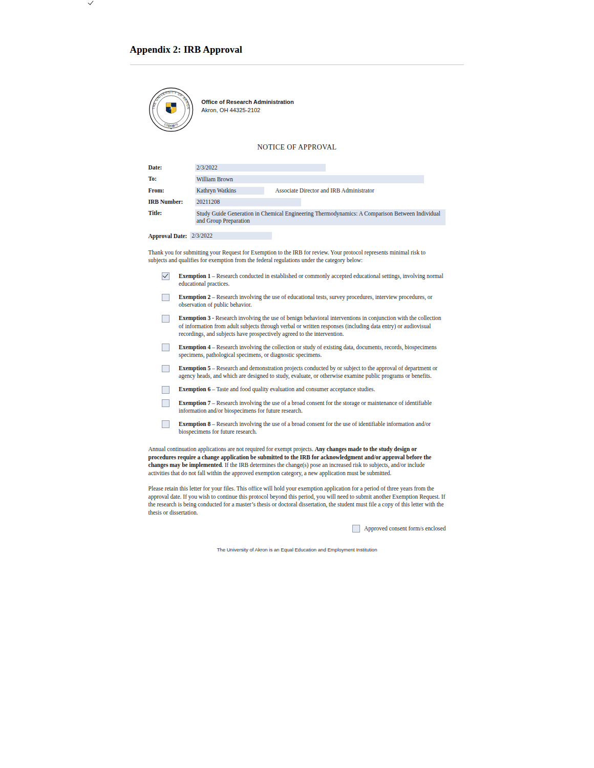Appendix 2: IRB Approval
THE UNIVERSITY OF AKRON EST. 1870 A 1870
Office of Research Administration
Akron, OH 44325-2102
NOTICE OF APPROVAL
| Date: | 2/3/2022 |
| To: | William Brown |
| From: | Kathryn Watkins Associate Director and IRB Administrator |
| IRB Number: | 20211208 |
| Title: | Study Guide Generation in Chemical Engineering Thermodynamics: A Comparison Between Individual and Group Preparation |
Approval Date: 2/3/2022
Thank you for submitting your Request for Exemption to the IRB for review. Your protocol represents minimal risk to subjects and qualifies for exemption from the federal regulations under the category below:
Exemption 1 – Research conducted in established or commonly accepted educational settings, involving normal educational practices.
Exemption 2 – Research involving the use of educational tests, survey procedures, interview procedures, or observation of public behavior.
Exemption 3 - Research involving the use of benign behavioral interventions in conjunction with the collection of information from adult subjects through verbal or written responses (including data entry) or audiovisual recordings, and subjects have prospectively agreed to the intervention.
Exemption 4 – Research involving the collection or study of existing data, documents, records, biospecimens specimens, pathological specimens, or diagnostic specimens.
Exemption 5 – Research and demonstration projects conducted by or subject to the approval of department or agency heads, and which are designed to study, evaluate, or otherwise examine public programs or benefits.
Exemption 6 – Taste and food quality evaluation and consumer acceptance studies.
Exemption 7 – Research involving the use of a broad consent for the storage or maintenance of identifiable information and/or biospecimens for future research.
Exemption 8 – Research involving the use of a broad consent for the use of identifiable information and/or biospecimens for future research.
Annual continuation applications are not required for exempt projects. Any changes made to the study design or procedures require a change application be submitted to the IRB for acknowledgment and/or approval before the changes may be implemented. If the IRB determines the change(s) pose an increased risk to subjects, and/or include activities that do not fall within the approved exemption category, a new application must be submitted.
Please retain this letter for your files. This office will hold your exemption application for a period of three years from the approval date. If you wish to continue this protocol beyond this period, you will need to submit another Exemption Request. If the research is being conducted for a master’s thesis or doctoral dissertation, the student must file a copy of this letter with the thesis or dissertation.
Approved consent form/s enclosed
The University of Akron is an Equal Education and Employment Institution